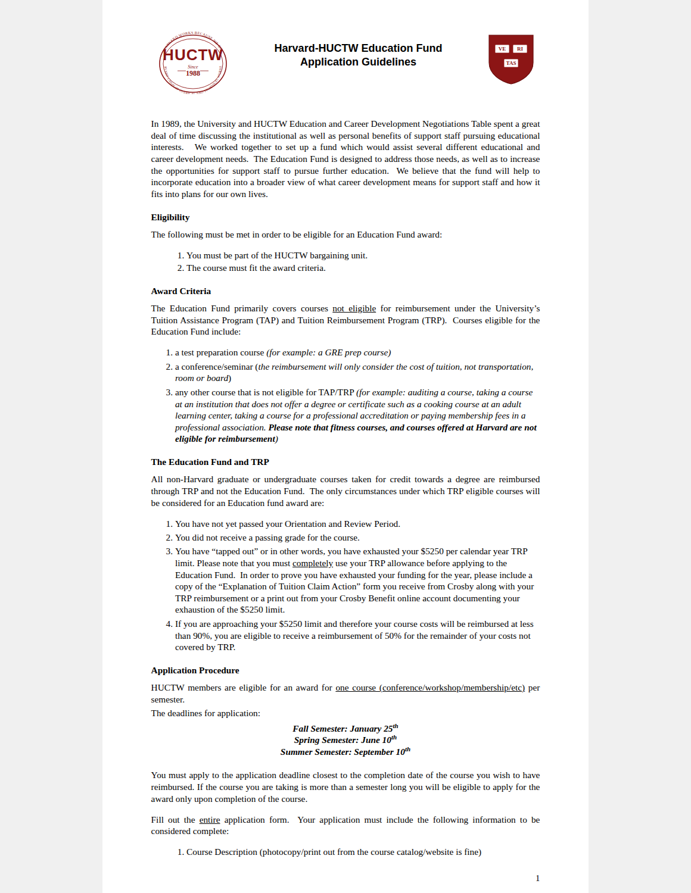HARVARD WORKS BECAUSE WE DO HARVARD UNION OF CLERICAL AND TECHNICAL WORKERS HUCTW Since 1988
Harvard-HUCTW Education Fund
Application Guidelines
VE RI TAS
In 1989, the University and HUCTW Education and Career Development Negotiations Table spent a great deal of time discussing the institutional as well as personal benefits of support staff pursuing educational interests. We worked together to set up a fund which would assist several different educational and career development needs. The Education Fund is designed to address those needs, as well as to increase the opportunities for support staff to pursue further education. We believe that the fund will help to incorporate education into a broader view of what career development means for support staff and how it fits into plans for our own lives.
Eligibility
The following must be met in order to be eligible for an Education Fund award:
You must be part of the HUCTW bargaining unit.
The course must fit the award criteria.
Award Criteria
The Education Fund primarily covers courses not eligible for reimbursement under the University’s Tuition Assistance Program (TAP) and Tuition Reimbursement Program (TRP). Courses eligible for the Education Fund include:
a test preparation course (for example: a GRE prep course)
a conference/seminar (the reimbursement will only consider the cost of tuition, not transportation, room or board)
any other course that is not eligible for TAP/TRP (for example: auditing a course, taking a course at an institution that does not offer a degree or certificate such as a cooking course at an adult learning center, taking a course for a professional accreditation or paying membership fees in a professional association. Please note that fitness courses, and courses offered at Harvard are not eligible for reimbursement)
The Education Fund and TRP
All non-Harvard graduate or undergraduate courses taken for credit towards a degree are reimbursed through TRP and not the Education Fund. The only circumstances under which TRP eligible courses will be considered for an Education fund award are:
You have not yet passed your Orientation and Review Period.
You did not receive a passing grade for the course.
You have “tapped out” or in other words, you have exhausted your $5250 per calendar year TRP limit. Please note that you must completely use your TRP allowance before applying to the Education Fund. In order to prove you have exhausted your funding for the year, please include a copy of the “Explanation of Tuition Claim Action” form you receive from Crosby along with your TRP reimbursement or a print out from your Crosby Benefit online account documenting your exhaustion of the $5250 limit.
If you are approaching your $5250 limit and therefore your course costs will be reimbursed at less than 90%, you are eligible to receive a reimbursement of 50% for the remainder of your costs not covered by TRP.
Application Procedure
HUCTW members are eligible for an award for one course (conference/workshop/membership/etc) per semester.
The deadlines for application:
Fall Semester: January 25th
Spring Semester: June 10th
Summer Semester: September 10th
You must apply to the application deadline closest to the completion date of the course you wish to have reimbursed. If the course you are taking is more than a semester long you will be eligible to apply for the award only upon completion of the course.
Fill out the entire application form. Your application must include the following information to be considered complete:
Course Description (photocopy/print out from the course catalog/website is fine)
1